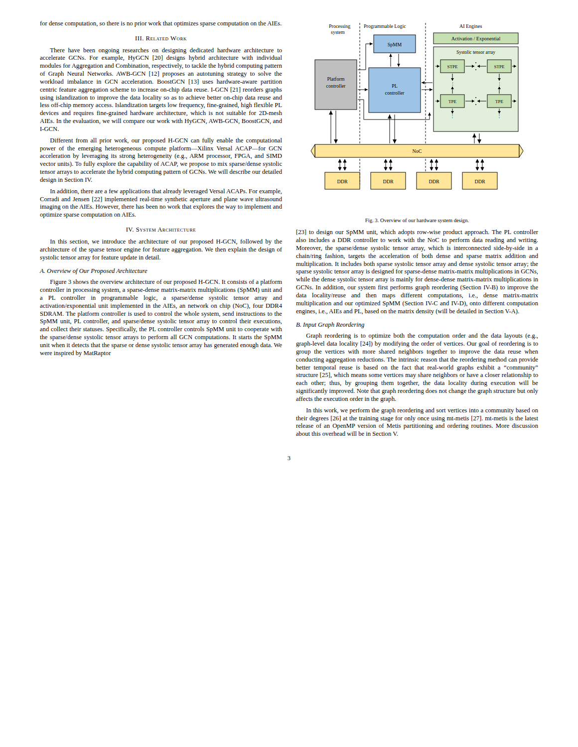for dense computation, so there is no prior work that optimizes sparse computation on the AIEs.
III. Related Work
There have been ongoing researches on designing dedicated hardware architecture to accelerate GCNs. For example, HyGCN [20] designs hybrid architecture with individual modules for Aggregation and Combination, respectively, to tackle the hybrid computing pattern of Graph Neural Networks. AWB-GCN [12] proposes an autotuning strategy to solve the workload imbalance in GCN acceleration. BoostGCN [13] uses hardware-aware partition centric feature aggregation scheme to increase on-chip data reuse. I-GCN [21] reorders graphs using islandization to improve the data locality so as to achieve better on-chip data reuse and less off-chip memory access. Islandization targets low frequency, fine-grained, high flexible PL devices and requires fine-grained hardware architecture, which is not suitable for 2D-mesh AIEs. In the evaluation, we will compare our work with HyGCN, AWB-GCN, BoostGCN, and I-GCN.
Different from all prior work, our proposed H-GCN can fully enable the computational power of the emerging heterogeneous compute platform—Xilinx Versal ACAP—for GCN acceleration by leveraging its strong heterogeneity (e.g., ARM processor, FPGA, and SIMD vector units). To fully explore the capability of ACAP, we propose to mix sparse/dense systolic tensor arrays to accelerate the hybrid computing pattern of GCNs. We will describe our detailed design in Section IV.
In addition, there are a few applications that already leveraged Versal ACAPs. For example, Corradi and Jensen [22] implemented real-time synthetic aperture and plane wave ultrasound imaging on the AIEs. However, there has been no work that explores the way to implement and optimize sparse computation on AIEs.
IV. System Architecture
In this section, we introduce the architecture of our proposed H-GCN, followed by the architecture of the sparse tensor engine for feature aggregation. We then explain the design of systolic tensor array for feature update in detail.
A. Overview of Our Proposed Architecture
Figure 3 shows the overview architecture of our proposed H-GCN. It consists of a platform controller in processing system, a sparse-dense matrix-matrix multiplications (SpMM) unit and a PL controller in programmable logic, a sparse/dense systolic tensor array and activation/exponential unit implemented in the AIEs, an network on chip (NoC), four DDR4 SDRAM. The platform controller is used to control the whole system, send instructions to the SpMM unit, PL controller, and sparse/dense systolic tensor array to control their executions, and collect their statuses. Specifically, the PL controller controls SpMM unit to cooperate with the sparse/dense systolic tensor arrays to perform all GCN computations. It starts the SpMM unit when it detects that the sparse or dense systolic tensor array has generated enough data. We were inspired by MatRaptor
Processing system Programmable Logic AI Engines Activation / Exponential Systolic tensor array STPE STPE TPE TPE ⋮ ⋮ ⋮ ⋮ Platform controller SpMM PL controller NoC DDR DDR DDR DDR
Fig. 3. Overview of our hardware system design.
[23] to design our SpMM unit, which adopts row-wise product approach. The PL controller also includes a DDR controller to work with the NoC to perform data reading and writing. Moreover, the sparse/dense systolic tensor array, which is interconnected side-by-side in a chain/ring fashion, targets the acceleration of both dense and sparse matrix addition and multiplication. It includes both sparse systolic tensor array and dense systolic tensor array; the sparse systolic tensor array is designed for sparse-dense matrix-matrix multiplications in GCNs, while the dense systolic tensor array is mainly for dense-dense matrix-matrix multiplications in GCNs. In addition, our system first performs graph reordering (Section IV-B) to improve the data locality/reuse and then maps different computations, i.e., dense matrix-matrix multiplication and our optimized SpMM (Section IV-C and IV-D), onto different computation engines, i.e., AIEs and PL, based on the matrix density (will be detailed in Section V-A).
B. Input Graph Reordering
Graph reordering is to optimize both the computation order and the data layouts (e.g., graph-level data locality [24]) by modifying the order of vertices. Our goal of reordering is to group the vertices with more shared neighbors together to improve the data reuse when conducting aggregation reductions. The intrinsic reason that the reordering method can provide better temporal reuse is based on the fact that real-world graphs exhibit a “community” structure [25], which means some vertices may share neighbors or have a closer relationship to each other; thus, by grouping them together, the data locality during execution will be significantly improved. Note that graph reordering does not change the graph structure but only affects the execution order in the graph.
In this work, we perform the graph reordering and sort vertices into a community based on their degrees [26] at the training stage for only once using mt-metis [27]. mt-metis is the latest release of an OpenMP version of Metis partitioning and ordering routines. More discussion about this overhead will be in Section V.
3